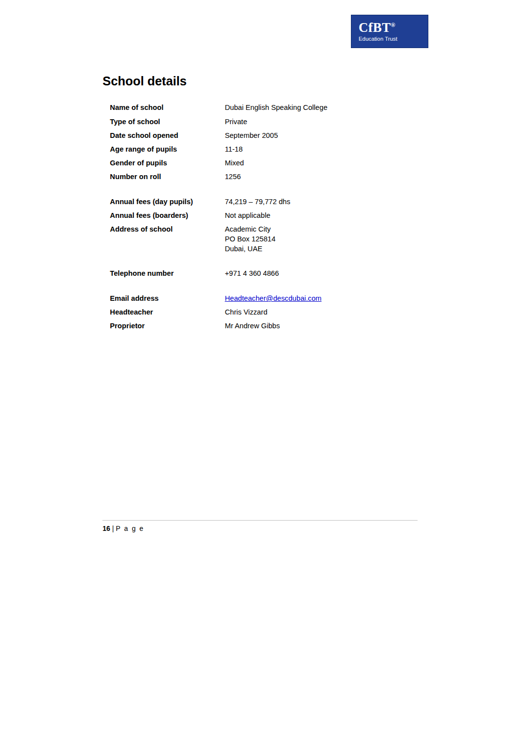CfBT®
Education Trust
School details
| Name of school | Dubai English Speaking College |
| Type of school | Private |
| Date school opened | September 2005 |
| Age range of pupils | 11-18 |
| Gender of pupils | Mixed |
| Number on roll | 1256 |
| Annual fees (day pupils) | 74,219 – 79,772 dhs |
| Annual fees (boarders) | Not applicable |
| Address of school | Academic City PO Box 125814 Dubai, UAE |
| Telephone number | +971 4 360 4866 |
| Email address | Headteacher@descdubai.com |
| Headteacher | Chris Vizzard |
| Proprietor | Mr Andrew Gibbs |
16 | P a g e